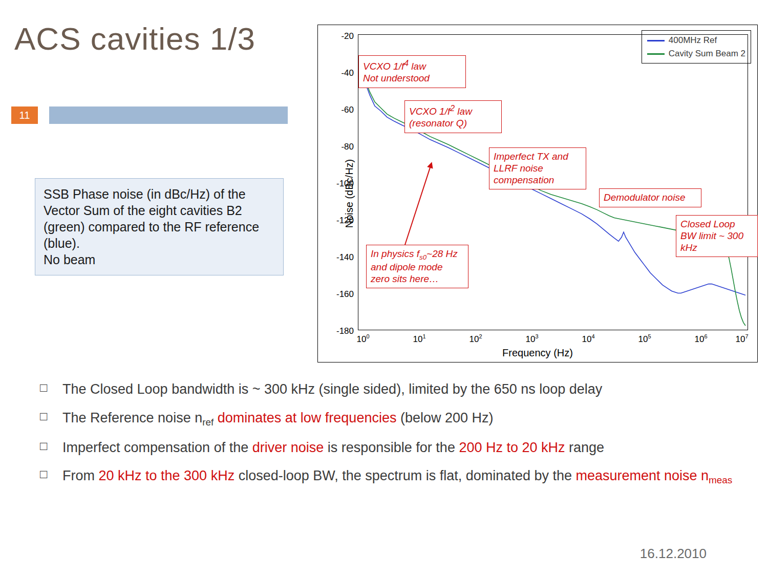ACS cavities 1/3
11
SSB Phase noise (in dBc/Hz) of the Vector Sum of the eight cavities B2 (green) compared to the RF reference (blue).
No beam
400MHz Ref
Cavity Sum Beam 2
Noise (dBc/Hz)
Frequency (Hz)
-20
-40
-60
-80
-100
-120
-140
-160
-180
100
101
102
103
104
105
106
107
VCXO 1/f4 law
Not understood
VCXO 1/f2 law
(resonator Q)
Imperfect TX and LLRF noise compensation
Demodulator noise
Closed Loop BW limit ~ 300 kHz
In physics fs0~28 Hz and dipole mode zero sits here…
The Closed Loop bandwidth is ~ 300 kHz (single sided), limited by the 650 ns loop delay
The Reference noise nref dominates at low frequencies (below 200 Hz)
Imperfect compensation of the driver noise is responsible for the 200 Hz to 20 kHz range
From 20 kHz to the 300 kHz closed-loop BW, the spectrum is flat, dominated by the measurement noise nmeas
16.12.2010